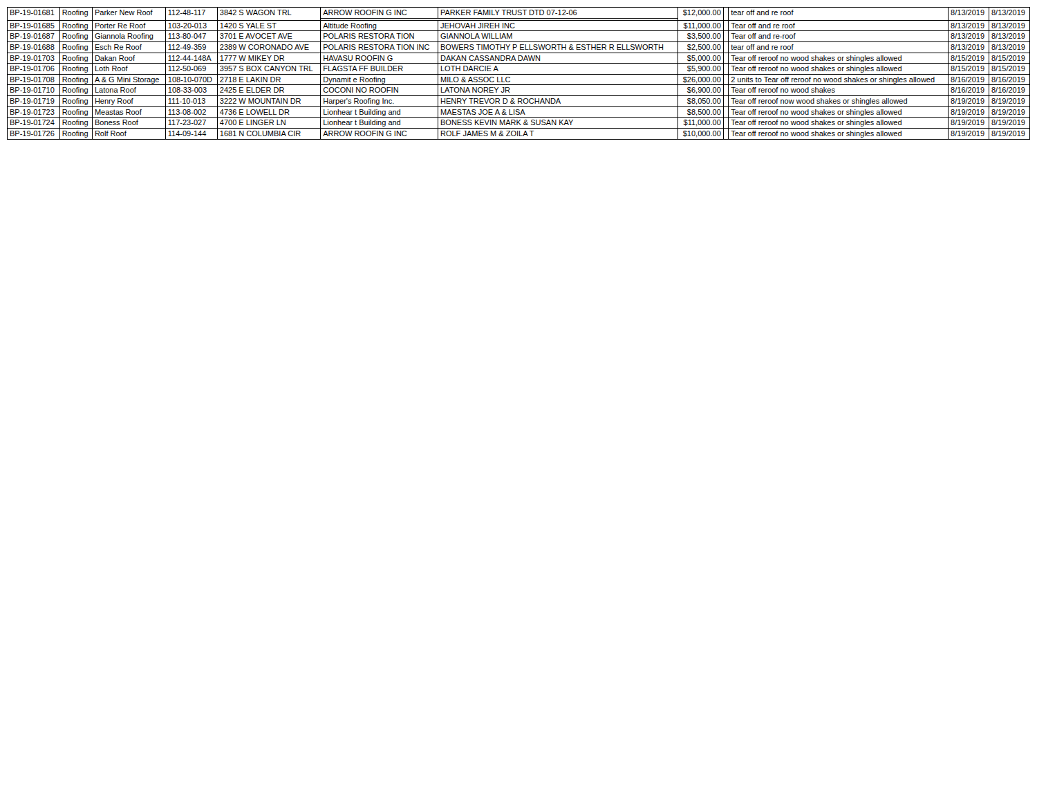| BP-19-01681 | Roofing | Parker New Roof | 112-48-117 | 3842 S WAGON TRL | ARROW ROOFIN G INC | PARKER FAMILY TRUST DTD 07-12-06 | $12,000.00 | | tear off and re roof | 8/13/2019 | 8/13/2019 |
| BP-19-01685 | Roofing | Porter Re Roof | 103-20-013 | 1420 S YALE ST | Altitude Roofing | JEHOVAH JIREH INC | $11,000.00 | | Tear off and re roof | 8/13/2019 | 8/13/2019 |
| BP-19-01687 | Roofing | Giannola Roofing | 113-80-047 | 3701 E AVOCET AVE | POLARIS RESTORA TION | GIANNOLA WILLIAM | $3,500.00 | | Tear off and re-roof | 8/13/2019 | 8/13/2019 |
| BP-19-01688 | Roofing | Esch Re Roof | 112-49-359 | 2389 W CORONADO AVE | POLARIS RESTORA TION INC | BOWERS TIMOTHY P ELLSWORTH & ESTHER R ELLSWORTH | $2,500.00 | | tear off and re roof | 8/13/2019 | 8/13/2019 |
| BP-19-01703 | Roofing | Dakan Roof | 112-44-148A | 1777 W MIKEY DR | HAVASU ROOFIN G | DAKAN CASSANDRA DAWN | $5,000.00 | | Tear off reroof no wood shakes or shingles allowed | 8/15/2019 | 8/15/2019 |
| BP-19-01706 | Roofing | Loth Roof | 112-50-069 | 3957 S BOX CANYON TRL | FLAGSTA FF BUILDER | LOTH DARCIE A | $5,900.00 | | Tear off reroof no wood shakes or shingles allowed | 8/15/2019 | 8/15/2019 |
| BP-19-01708 | Roofing | A & G Mini Storage | 108-10-070D | 2718 E LAKIN DR | Dynamit e Roofing | MILO & ASSOC LLC | $26,000.00 | | 2 units to Tear off reroof no wood shakes or shingles allowed | 8/16/2019 | 8/16/2019 |
| BP-19-01710 | Roofing | Latona Roof | 108-33-003 | 2425 E ELDER DR | COCONI NO ROOFIN | LATONA NOREY JR | $6,900.00 | | Tear off reroof no wood shakes | 8/16/2019 | 8/16/2019 |
| BP-19-01719 | Roofing | Henry Roof | 111-10-013 | 3222 W MOUNTAIN DR | Harper's Roofing Inc. | HENRY TREVOR D & ROCHANDA | $8,050.00 | | Tear off reroof now wood shakes or shingles allowed | 8/19/2019 | 8/19/2019 |
| BP-19-01723 | Roofing | Meastas Roof | 113-08-002 | 4736 E LOWELL DR | Lionhear t Building and | MAESTAS JOE A & LISA | $8,500.00 | | Tear off reroof no wood shakes or shingles allowed | 8/19/2019 | 8/19/2019 |
| BP-19-01724 | Roofing | Boness Roof | 117-23-027 | 4700 E LINGER LN | Lionhear t Building and | BONESS KEVIN MARK & SUSAN KAY | $11,000.00 | | Tear off reroof no wood shakes or shingles allowed | 8/19/2019 | 8/19/2019 |
| BP-19-01726 | Roofing | Rolf Roof | 114-09-144 | 1681 N COLUMBIA CIR | ARROW ROOFIN G INC | ROLF JAMES M & ZOILA T | $10,000.00 | | Tear off reroof no wood shakes or shingles allowed | 8/19/2019 | 8/19/2019 |